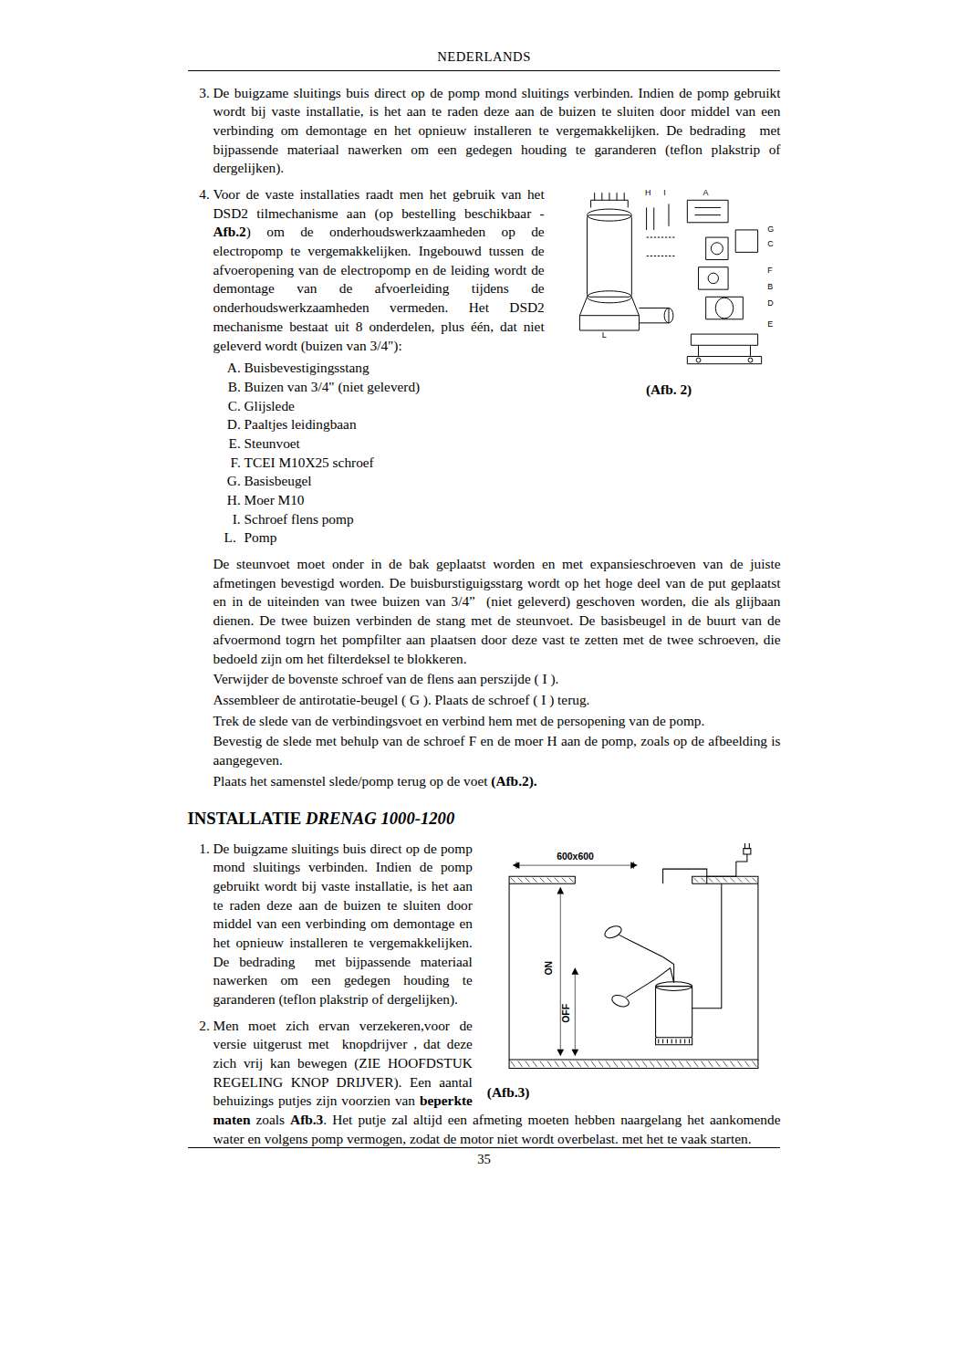NEDERLANDS
De buigzame sluitings buis direct op de pomp mond sluitings verbinden. Indien de pomp gebruikt wordt bij vaste installatie, is het aan te raden deze aan de buizen te sluiten door middel van een verbinding om demontage en het opnieuw installeren te vergemakkelijken. De bedrading met bijpassende materiaal nawerken om een gedegen houding te garanderen (teflon plakstrip of dergelijken).
(Afb. 2)
Voor de vaste installaties raadt men het gebruik van het DSD2 tilmechanisme aan (op bestelling beschikbaar - Afb.2) om de onderhoudswerkzaamheden op de electropomp te vergemakkelijken. Ingebouwd tussen de afvoeropening van de electropomp en de leiding wordt de demontage van de afvoerleiding tijdens de onderhoudswerkzaamheden vermeden. Het DSD2 mechanisme bestaat uit 8 onderdelen, plus één, dat niet geleverd wordt (buizen van 3/4"):
Buisbevestigingsstang
Buizen van 3/4" (niet geleverd)
Glijslede
Paaltjes leidingbaan
Steunvoet
TCEI M10X25 schroef
Basisbeugel
Moer M10
Schroef flens pomp
Pomp
De steunvoet moet onder in de bak geplaatst worden en met expansieschroeven van de juiste afmetingen bevestigd worden. De buisburstiguigsstarg wordt op het hoge deel van de put geplaatst en in de uiteinden van twee buizen van 3/4” (niet geleverd) geschoven worden, die als glijbaan dienen. De twee buizen verbinden de stang met de steunvoet. De basisbeugel in de buurt van de afvoermond togrn het pompfilter aan plaatsen door deze vast te zetten met de twee schroeven, die bedoeld zijn om het filterdeksel te blokkeren.
Verwijder de bovenste schroef van de flens aan perszijde ( I ).
Assembleer de antirotatie-beugel ( G ). Plaats de schroef ( I ) terug.
Trek de slede van de verbindingsvoet en verbind hem met de persopening van de pomp.
Bevestig de slede met behulp van de schroef F en de moer H aan de pomp, zoals op de afbeelding is aangegeven.
Plaats het samenstel slede/pomp terug op de voet (Afb.2).
INSTALLATIE DRENAG 1000-1200
(Afb.3)
De buigzame sluitings buis direct op de pomp mond sluitings verbinden. Indien de pomp gebruikt wordt bij vaste installatie, is het aan te raden deze aan de buizen te sluiten door middel van een verbinding om demontage en het opnieuw installeren te vergemakkelijken. De bedrading met bijpassende materiaal nawerken om een gedegen houding te garanderen (teflon plakstrip of dergelijken).
Men moet zich ervan verzekeren,voor de versie uitgerust met knopdrijver , dat deze zich vrij kan bewegen (ZIE HOOFDSTUK REGELING KNOP DRIJVER). Een aantal behuizings putjes zijn voorzien van beperkte maten zoals Afb.3. Het putje zal altijd een afmeting moeten hebben naargelang het aankomende water en volgens pomp vermogen, zodat de motor niet wordt overbelast. met het te vaak starten.
35